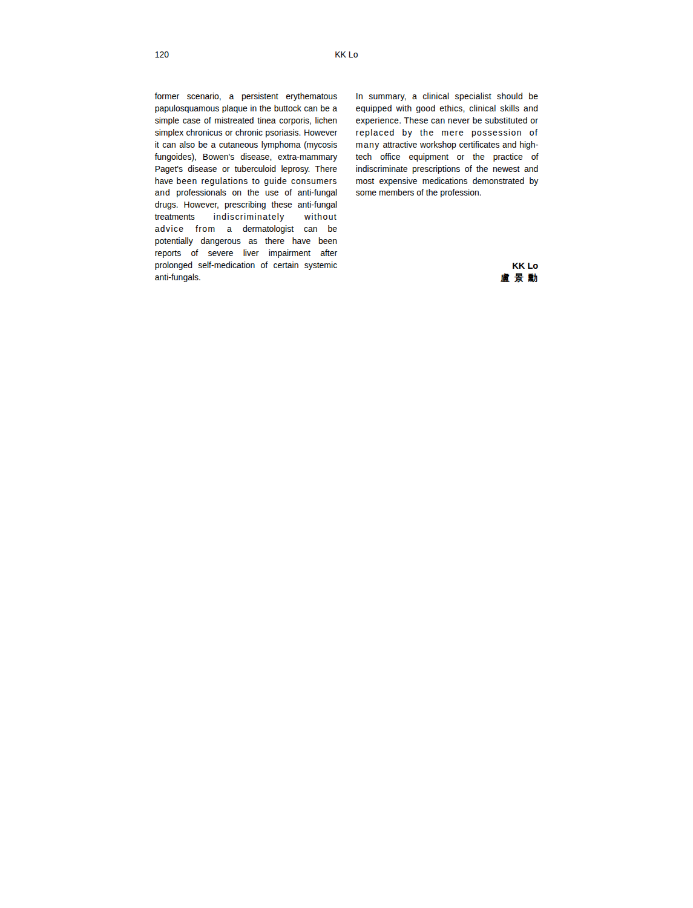120
KK Lo
former scenario, a persistent erythematous papulosquamous plaque in the buttock can be a simple case of mistreated tinea corporis, lichen simplex chronicus or chronic psoriasis. However it can also be a cutaneous lymphoma (mycosis fungoides), Bowen's disease, extra-mammary Paget's disease or tuberculoid leprosy. There have been regulations to guide consumers and professionals on the use of anti-fungal drugs. However, prescribing these anti-fungal treatments indiscriminately without advice from a dermatologist can be potentially dangerous as there have been reports of severe liver impairment after prolonged self-medication of certain systemic anti-fungals.
In summary, a clinical specialist should be equipped with good ethics, clinical skills and experience. These can never be substituted or replaced by the mere possession of many attractive workshop certificates and high-tech office equipment or the practice of indiscriminate prescriptions of the newest and most expensive medications demonstrated by some members of the profession.
KK Lo
盧 景 勳